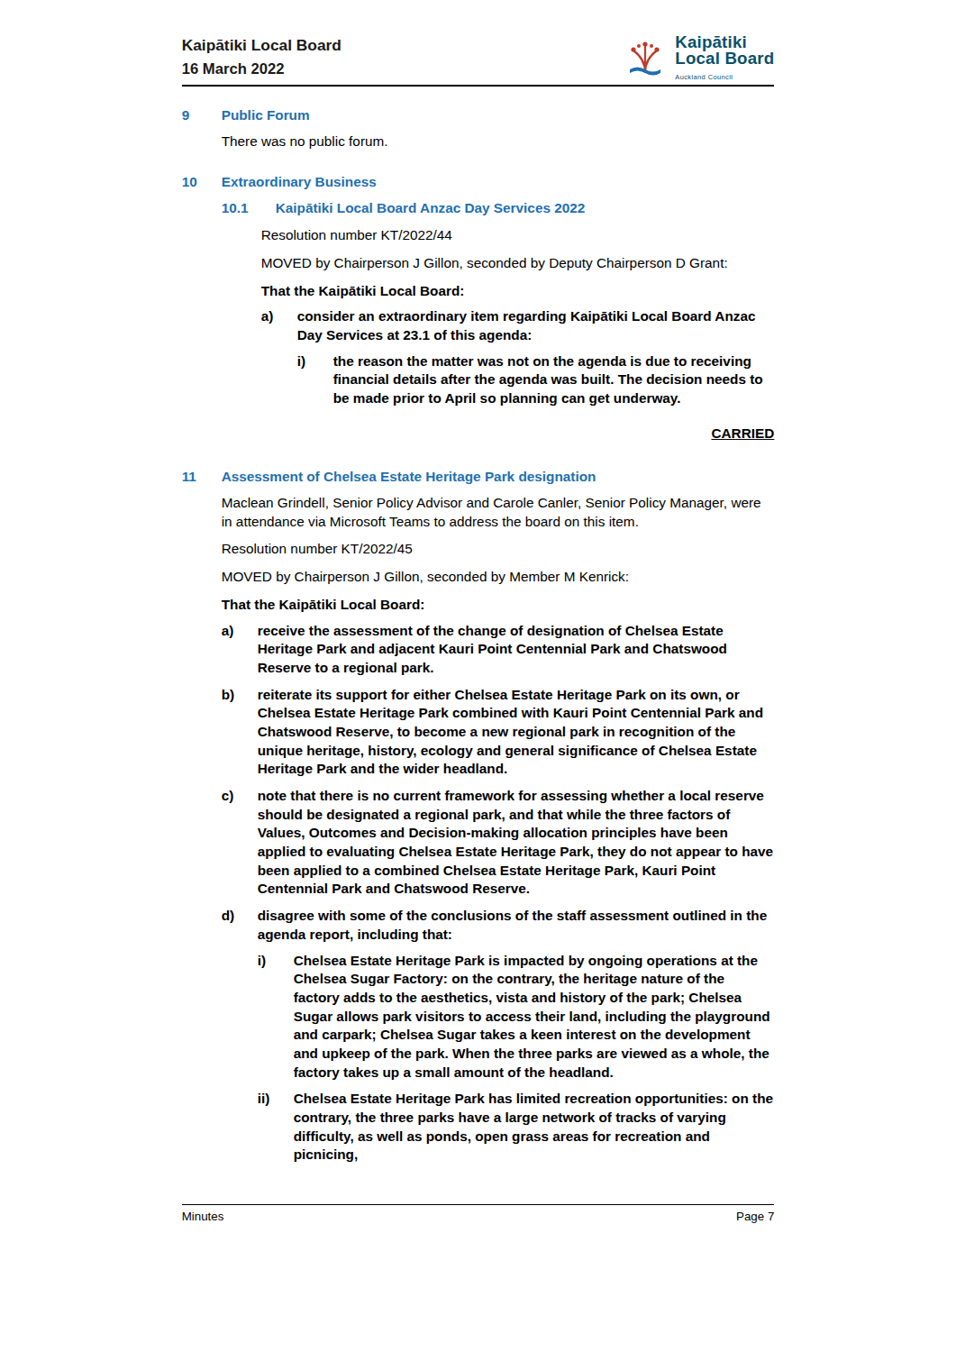Kaipātiki Local Board
16 March 2022
Kaipātiki
Local Board
Auckland Council
9
Public Forum
There was no public forum.
10
Extraordinary Business
10.1
Kaipātiki Local Board Anzac Day Services 2022
Resolution number KT/2022/44
MOVED by Chairperson J Gillon, seconded by Deputy Chairperson D Grant:
That the Kaipātiki Local Board:
a) consider an extraordinary item regarding Kaipātiki Local Board Anzac Day Services at 23.1 of this agenda:
i) the reason the matter was not on the agenda is due to receiving financial details after the agenda was built. The decision needs to be made prior to April so planning can get underway.
CARRIED
11
Assessment of Chelsea Estate Heritage Park designation
Maclean Grindell, Senior Policy Advisor and Carole Canler, Senior Policy Manager, were in attendance via Microsoft Teams to address the board on this item.
Resolution number KT/2022/45
MOVED by Chairperson J Gillon, seconded by Member M Kenrick:
That the Kaipātiki Local Board:
a) receive the assessment of the change of designation of Chelsea Estate Heritage Park and adjacent Kauri Point Centennial Park and Chatswood Reserve to a regional park.
b) reiterate its support for either Chelsea Estate Heritage Park on its own, or Chelsea Estate Heritage Park combined with Kauri Point Centennial Park and Chatswood Reserve, to become a new regional park in recognition of the unique heritage, history, ecology and general significance of Chelsea Estate Heritage Park and the wider headland.
c) note that there is no current framework for assessing whether a local reserve should be designated a regional park, and that while the three factors of Values, Outcomes and Decision-making allocation principles have been applied to evaluating Chelsea Estate Heritage Park, they do not appear to have been applied to a combined Chelsea Estate Heritage Park, Kauri Point Centennial Park and Chatswood Reserve.
d) disagree with some of the conclusions of the staff assessment outlined in the agenda report, including that:
i) Chelsea Estate Heritage Park is impacted by ongoing operations at the Chelsea Sugar Factory: on the contrary, the heritage nature of the factory adds to the aesthetics, vista and history of the park; Chelsea Sugar allows park visitors to access their land, including the playground and carpark; Chelsea Sugar takes a keen interest on the development and upkeep of the park. When the three parks are viewed as a whole, the factory takes up a small amount of the headland.
ii) Chelsea Estate Heritage Park has limited recreation opportunities: on the contrary, the three parks have a large network of tracks of varying difficulty, as well as ponds, open grass areas for recreation and picnicing,
Minutes
Page 7